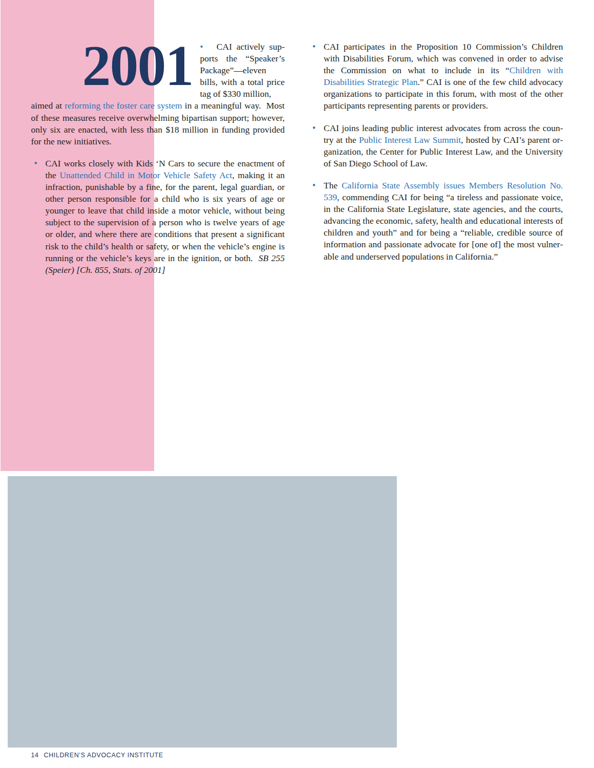2001
• CAI actively supports the “Speaker’s Package”—eleven bills, with a total price tag of $330 million, aimed at reforming the foster care system in a meaningful way. Most of these measures receive overwhelming bipartisan support; however, only six are enacted, with less than $18 million in funding provided for the new initiatives.
CAI works closely with Kids ‘N Cars to secure the enactment of the Unattended Child in Motor Vehicle Safety Act, making it an infraction, punishable by a fine, for the parent, legal guardian, or other person responsible for a child who is six years of age or younger to leave that child inside a motor vehicle, without being subject to the supervision of a person who is twelve years of age or older, and where there are conditions that present a significant risk to the child’s health or safety, or when the vehicle’s engine is running or the vehicle’s keys are in the ignition, or both. SB 255 (Speier) [Ch. 855, Stats. of 2001]
CAI participates in the Proposition 10 Commission’s Children with Disabilities Forum, which was convened in order to advise the Commission on what to include in its “Children with Disabilities Strategic Plan.” CAI is one of the few child advocacy organizations to participate in this forum, with most of the other participants representing parents or providers.
CAI joins leading public interest advocates from across the country at the Public Interest Law Summit, hosted by CAI’s parent organization, the Center for Public Interest Law, and the University of San Diego School of Law.
The California State Assembly issues Members Resolution No. 539, commending CAI for being “a tireless and passionate voice, in the California State Legislature, state agencies, and the courts, advancing the economic, safety, health and educational interests of children and youth” and for being a “reliable, credible source of information and passionate advocate for [one of] the most vulnerable and underserved populations in California.”
14 CHILDREN’S ADVOCACY INSTITUTE